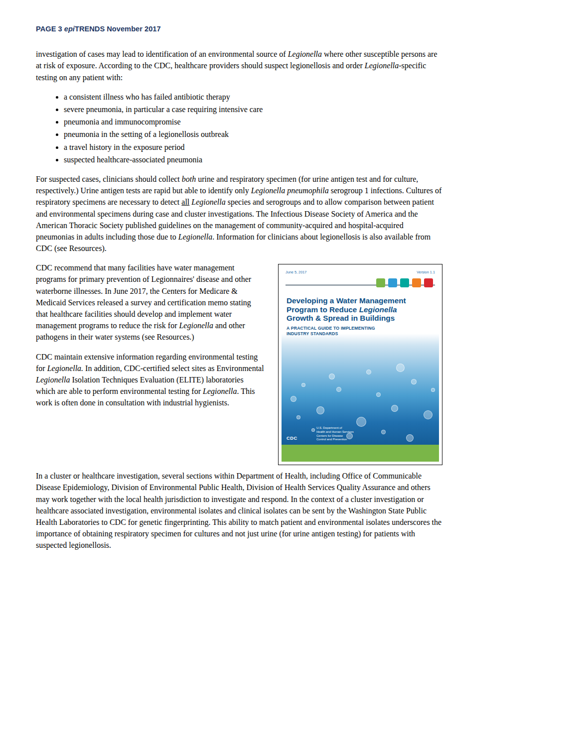PAGE 3 epi TRENDS November 2017
investigation of cases may lead to identification of an environmental source of Legionella where other susceptible persons are at risk of exposure. According to the CDC, healthcare providers should suspect legionellosis and order Legionella-specific testing on any patient with:
a consistent illness who has failed antibiotic therapy
severe pneumonia, in particular a case requiring intensive care
pneumonia and immunocompromise
pneumonia in the setting of a legionellosis outbreak
a travel history in the exposure period
suspected healthcare-associated pneumonia
For suspected cases, clinicians should collect both urine and respiratory specimen (for urine antigen test and for culture, respectively.) Urine antigen tests are rapid but able to identify only Legionella pneumophila serogroup 1 infections. Cultures of respiratory specimens are necessary to detect all Legionella species and serogroups and to allow comparison between patient and environmental specimens during case and cluster investigations. The Infectious Disease Society of America and the American Thoracic Society published guidelines on the management of community-acquired and hospital-acquired pneumonias in adults including those due to Legionella. Information for clinicians about legionellosis is also available from CDC (see Resources).
June 5, 2017 Version 1.1
Developing a Water Management
Program to Reduce Legionella
Growth & Spread in Buildings
A PRACTICAL GUIDE TO IMPLEMENTING
INDUSTRY STANDARDS
CDC
U.S. Department of
Health and Human Services
Centers for Disease
Control and Prevention
CDC recommend that many facilities have water management programs for primary prevention of Legionnaires' disease and other waterborne illnesses. In June 2017, the Centers for Medicare & Medicaid Services released a survey and certification memo stating that healthcare facilities should develop and implement water management programs to reduce the risk for Legionella and other pathogens in their water systems (see Resources.)
CDC maintain extensive information regarding environmental testing for Legionella. In addition, CDC-certified select sites as Environmental Legionella Isolation Techniques Evaluation (ELITE) laboratories which are able to perform environmental testing for Legionella. This work is often done in consultation with industrial hygienists.
In a cluster or healthcare investigation, several sections within Department of Health, including Office of Communicable Disease Epidemiology, Division of Environmental Public Health, Division of Health Services Quality Assurance and others may work together with the local health jurisdiction to investigate and respond. In the context of a cluster investigation or healthcare associated investigation, environmental isolates and clinical isolates can be sent by the Washington State Public Health Laboratories to CDC for genetic fingerprinting. This ability to match patient and environmental isolates underscores the importance of obtaining respiratory specimen for cultures and not just urine (for urine antigen testing) for patients with suspected legionellosis.